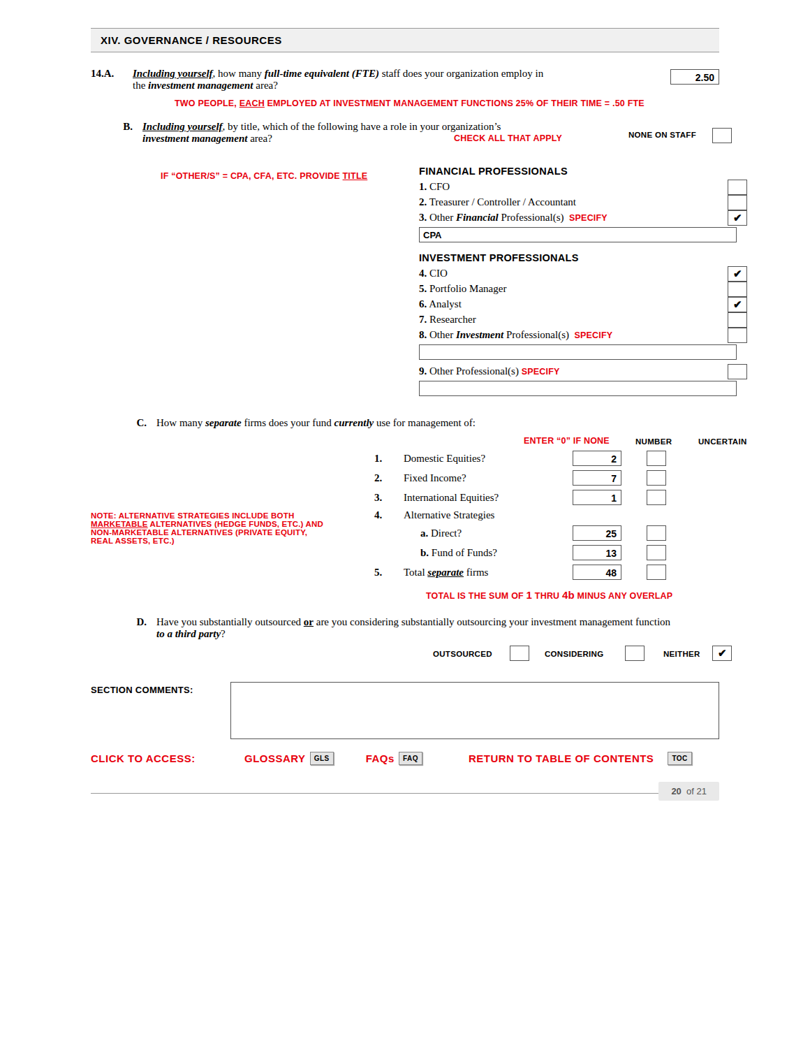XIV. GOVERNANCE / RESOURCES
14.A.
Including yourself, how many full-time equivalent (FTE) staff does your organization employ in
the investment management area?
2.50
TWO PEOPLE, EACH EMPLOYED AT INVESTMENT MANAGEMENT FUNCTIONS 25% OF THEIR TIME = .50 FTE
B.
Including yourself, by title, which of the following have a role in your organization’s
investment management area?
CHECK ALL THAT APPLY
NONE ON STAFF
IF “OTHER/S” = CPA, CFA, ETC. PROVIDE TITLE
FINANCIAL PROFESSIONALS
1. CFO
2. Treasurer / Controller / Accountant
3. Other Financial Professional(s) SPECIFY
CPA
INVESTMENT PROFESSIONALS
4. CIO
5. Portfolio Manager
6. Analyst
7. Researcher
8. Other Investment Professional(s) SPECIFY
9. Other Professional(s) SPECIFY
C.
How many separate firms does your fund currently use for management of:
ENTER “0” IF NONE
NUMBER
UNCERTAIN
NOTE: ALTERNATIVE STRATEGIES INCLUDE BOTH
MARKETABLE ALTERNATIVES (HEDGE FUNDS, ETC.) AND
NON-MARKETABLE ALTERNATIVES (PRIVATE EQUITY,
REAL ASSETS, ETC.)
| 1. | Domestic Equities? | 2 | |
| 2. | Fixed Income? | 7 | |
| 3. | International Equities? | 1 | |
| 4. | Alternative Strategies | | |
| | a. Direct? | 25 | |
| | b. Fund of Funds? | 13 | |
| 5. | Total separate firms | 48 | |
TOTAL IS THE SUM OF 1 THRU 4b MINUS ANY OVERLAP
​D.
Have you substantially outsourced or are you considering substantially outsourcing your investment management function
​to a third party?
OUTSOURCED
CONSIDERING
NEITHER
SECTION COMMENTS:
CLICK TO ACCESS: GLOSSARY GLS FAQs FAQ RETURN TO TABLE OF CONTENTS TOC
20 of 21